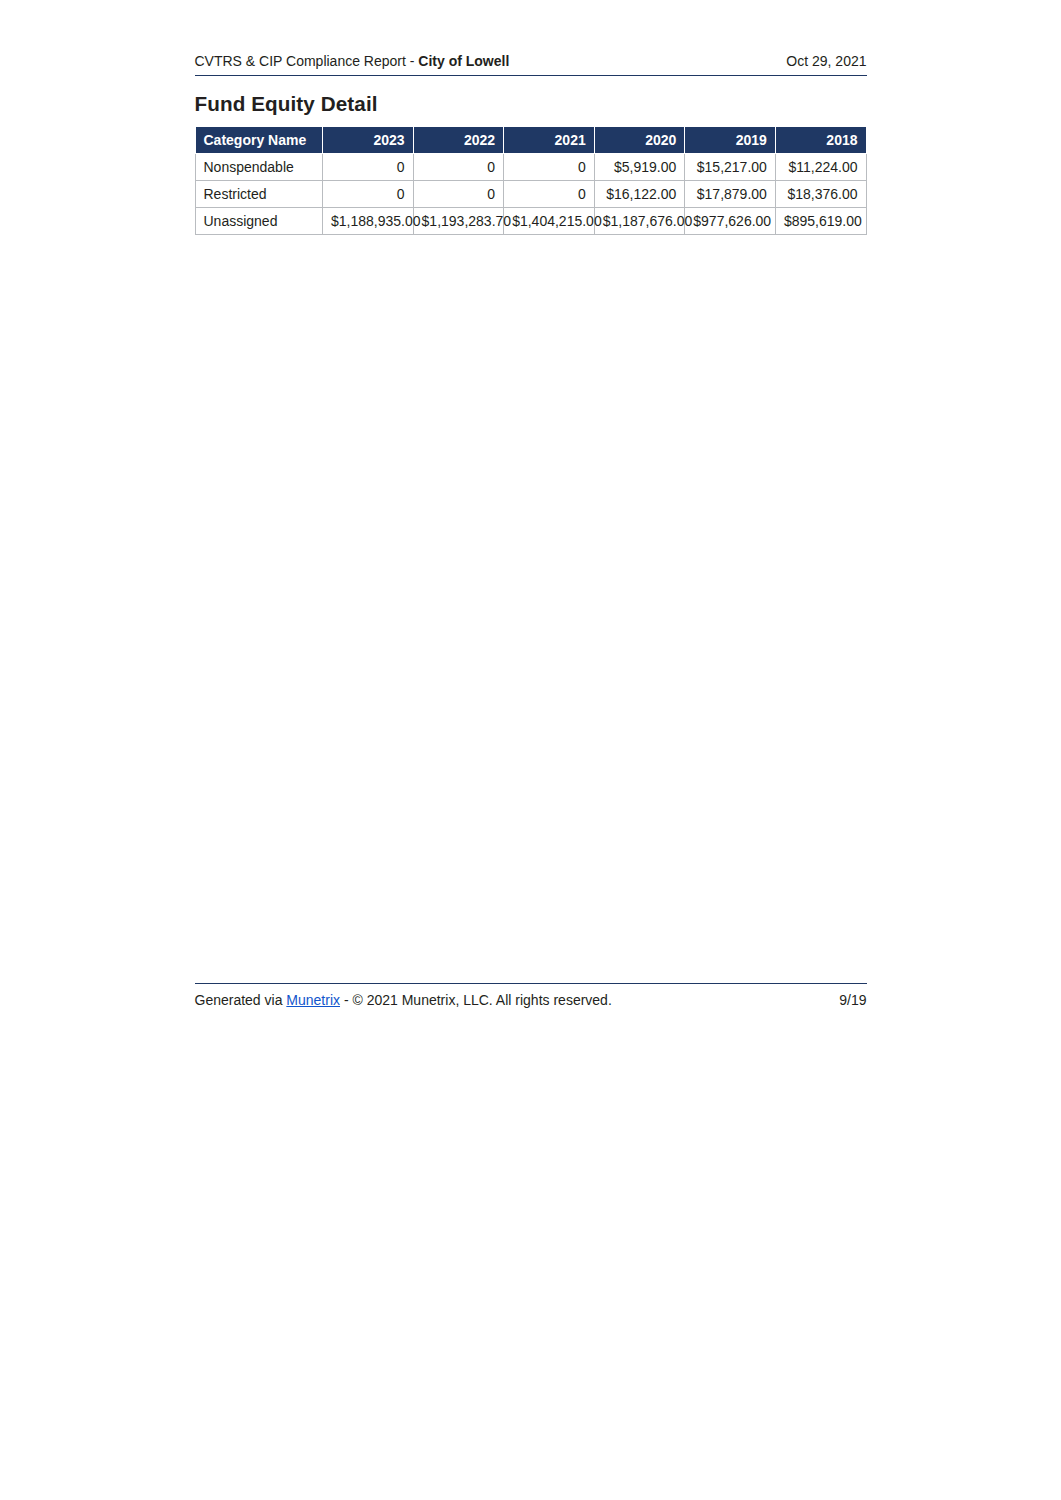CVTRS & CIP Compliance Report - City of Lowell
Oct 29, 2021
Fund Equity Detail
| Category Name | 2023 | 2022 | 2021 | 2020 | 2019 | 2018 |
| --- | --- | --- | --- | --- | --- | --- |
| Nonspendable | 0 | 0 | 0 | $5,919.00 | $15,217.00 | $11,224.00 |
| Restricted | 0 | 0 | 0 | $16,122.00 | $17,879.00 | $18,376.00 |
| Unassigned | $1,188,935.00 | $1,193,283.70 | $1,404,215.00 | $1,187,676.00 | $977,626.00 | $895,619.00 |
Generated via Munetrix - © 2021 Munetrix, LLC. All rights reserved.
9/19